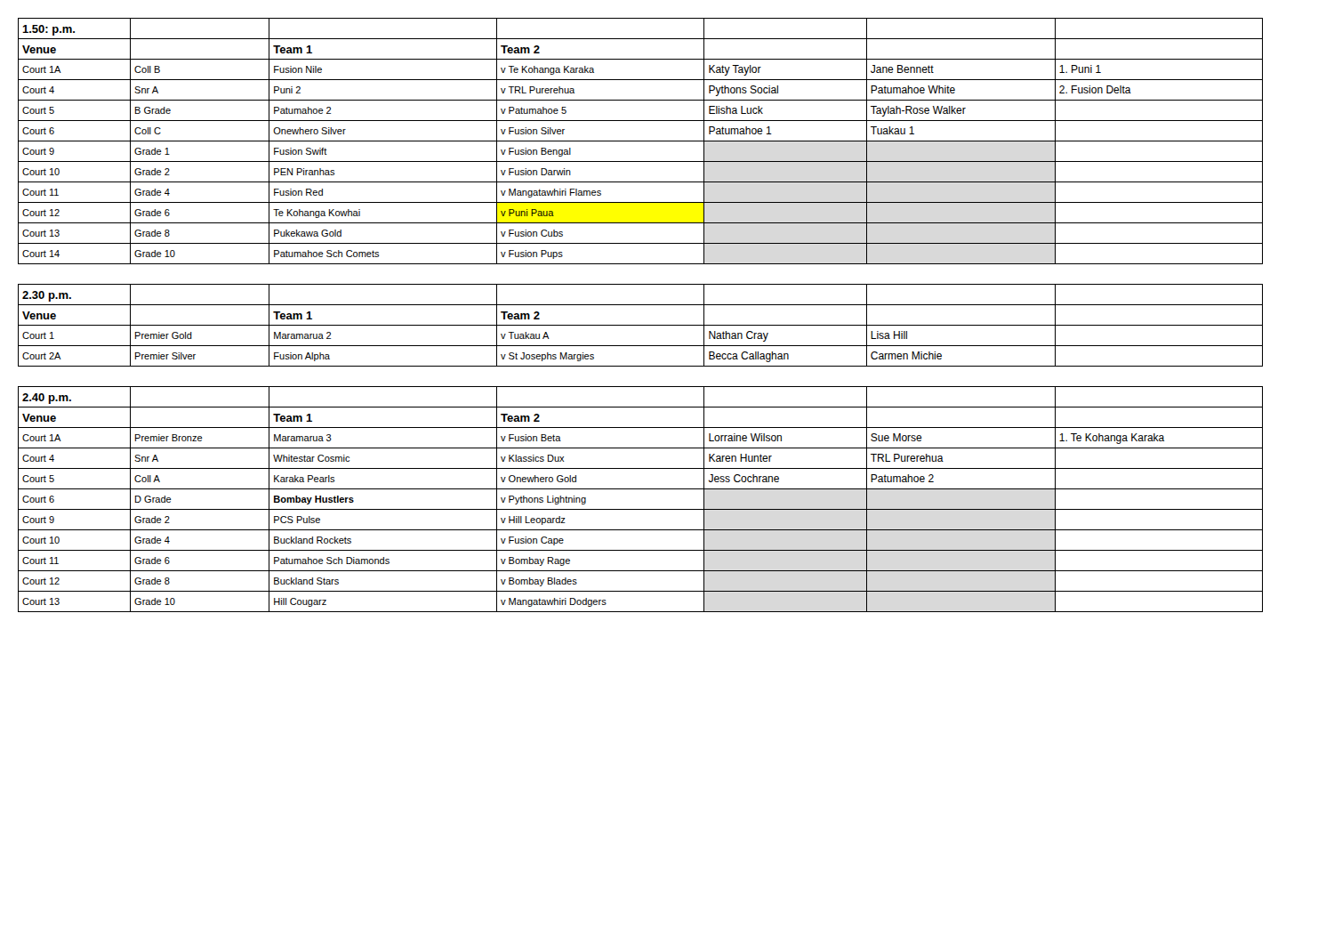| 1.50: p.m. | | | | | | |
| Venue | | Team 1 | Team 2 | | | |
| Court 1A | Coll B | Fusion Nile | v Te Kohanga Karaka | Katy Taylor | Jane Bennett | 1. Puni 1 |
| Court 4 | Snr A | Puni 2 | v TRL Purerehua | Pythons Social | Patumahoe White | 2. Fusion Delta |
| Court 5 | B Grade | Patumahoe 2 | v Patumahoe 5 | Elisha Luck | Taylah-Rose Walker | |
| Court 6 | Coll C | Onewhero Silver | v Fusion Silver | Patumahoe 1 | Tuakau 1 | |
| Court 9 | Grade 1 | Fusion Swift | v Fusion Bengal | | | |
| Court 10 | Grade 2 | PEN Piranhas | v Fusion Darwin | | | |
| Court 11 | Grade 4 | Fusion Red | v Mangatawhiri Flames | | | |
| Court 12 | Grade 6 | Te Kohanga Kowhai | v Puni Paua | | | |
| Court 13 | Grade 8 | Pukekawa Gold | v Fusion Cubs | | | |
| Court 14 | Grade 10 | Patumahoe Sch Comets | v Fusion Pups | | | |
| 2.30 p.m. | | | | | | |
| Venue | | Team 1 | Team 2 | | | |
| Court 1 | Premier Gold | Maramarua 2 | v Tuakau A | Nathan Cray | Lisa Hill | |
| Court 2A | Premier Silver | Fusion Alpha | v St Josephs Margies | Becca Callaghan | Carmen Michie | |
| 2.40 p.m. | | | | | | |
| Venue | | Team 1 | Team 2 | | | |
| Court 1A | Premier Bronze | Maramarua 3 | v Fusion Beta | Lorraine Wilson | Sue Morse | 1. Te Kohanga Karaka |
| Court 4 | Snr A | Whitestar Cosmic | v Klassics Dux | Karen Hunter | TRL Purerehua | |
| Court 5 | Coll A | Karaka Pearls | v Onewhero Gold | Jess Cochrane | Patumahoe 2 | |
| Court 6 | D Grade | Bombay Hustlers | v Pythons Lightning | | | |
| Court 9 | Grade 2 | PCS Pulse | v Hill Leopardz | | | |
| Court 10 | Grade 4 | Buckland Rockets | v Fusion Cape | | | |
| Court 11 | Grade 6 | Patumahoe Sch Diamonds | v Bombay Rage | | | |
| Court 12 | Grade 8 | Buckland Stars | v Bombay Blades | | | |
| Court 13 | Grade 10 | Hill Cougarz | v Mangatawhiri Dodgers | | | |